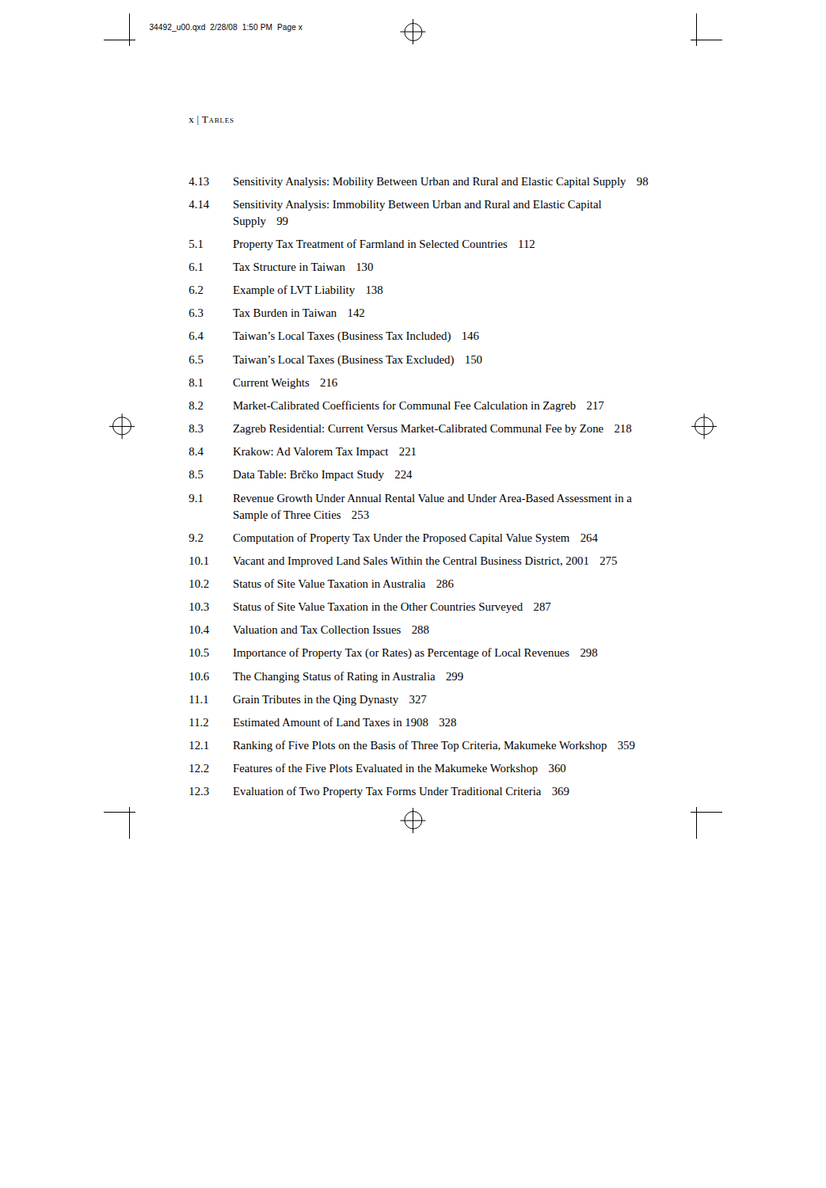34492_u00.qxd 2/28/08 1:50 PM Page x
x|Tables
4.13 Sensitivity Analysis: Mobility Between Urban and Rural and Elastic Capital Supply98
4.14 Sensitivity Analysis: Immobility Between Urban and Rural and Elastic Capital Supply99
5.1 Property Tax Treatment of Farmland in Selected Countries112
6.1 Tax Structure in Taiwan130
6.2 Example of LVT Liability138
6.3 Tax Burden in Taiwan142
6.4 Taiwan’s Local Taxes (Business Tax Included)146
6.5 Taiwan’s Local Taxes (Business Tax Excluded)150
8.1 Current Weights216
8.2 Market-Calibrated Coefficients for Communal Fee Calculation in Zagreb217
8.3 Zagreb Residential: Current Versus Market-Calibrated Communal Fee by Zone218
8.4 Krakow: Ad Valorem Tax Impact221
8.5 Data Table: Brčko Impact Study224
9.1 Revenue Growth Under Annual Rental Value and Under Area-Based Assessment in a Sample of Three Cities253
9.2 Computation of Property Tax Under the Proposed Capital Value System264
10.1 Vacant and Improved Land Sales Within the Central Business District, 2001275
10.2 Status of Site Value Taxation in Australia286
10.3 Status of Site Value Taxation in the Other Countries Surveyed287
10.4 Valuation and Tax Collection Issues288
10.5 Importance of Property Tax (or Rates) as Percentage of Local Revenues298
10.6 The Changing Status of Rating in Australia299
11.1 Grain Tributes in the Qing Dynasty327
11.2 Estimated Amount of Land Taxes in 1908328
12.1 Ranking of Five Plots on the Basis of Three Top Criteria, Makumeke Workshop359
12.2 Features of the Five Plots Evaluated in the Makumeke Workshop360
12.3 Evaluation of Two Property Tax Forms Under Traditional Criteria369